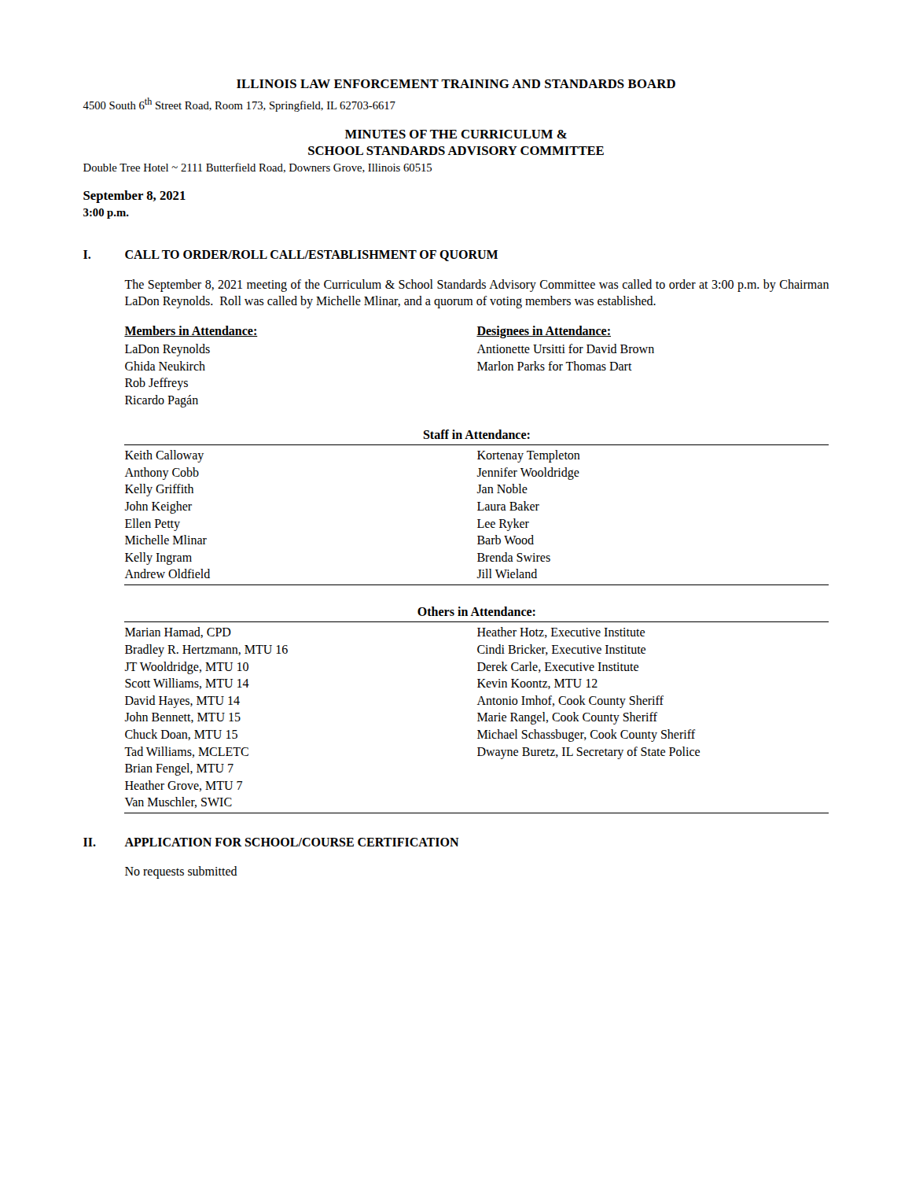ILLINOIS LAW ENFORCEMENT TRAINING AND STANDARDS BOARD
4500 South 6th Street Road, Room 173, Springfield, IL 62703-6617
MINUTES OF THE CURRICULUM &
SCHOOL STANDARDS ADVISORY COMMITTEE
Double Tree Hotel ~ 2111 Butterfield Road, Downers Grove, Illinois 60515
September 8, 2021
3:00 p.m.
I. CALL TO ORDER/ROLL CALL/ESTABLISHMENT OF QUORUM
The September 8, 2021 meeting of the Curriculum & School Standards Advisory Committee was called to order at 3:00 p.m. by Chairman LaDon Reynolds. Roll was called by Michelle Mlinar, and a quorum of voting members was established.
| Members in Attendance: LaDon Reynolds Ghida Neukirch Rob Jeffreys Ricardo Pagán | Designees in Attendance: Antionette Ursitti for David Brown Marlon Parks for Thomas Dart |
Staff in Attendance:
| Keith Calloway Anthony Cobb Kelly Griffith John Keigher Ellen Petty Michelle Mlinar Kelly Ingram Andrew Oldfield | Kortenay Templeton Jennifer Wooldridge Jan Noble Laura Baker Lee Ryker Barb Wood Brenda Swires Jill Wieland |
Others in Attendance:
| Marian Hamad, CPD Bradley R. Hertzmann, MTU 16 JT Wooldridge, MTU 10 Scott Williams, MTU 14 David Hayes, MTU 14 John Bennett, MTU 15 Chuck Doan, MTU 15 Tad Williams, MCLETC Brian Fengel, MTU 7 Heather Grove, MTU 7 Van Muschler, SWIC | Heather Hotz, Executive Institute Cindi Bricker, Executive Institute Derek Carle, Executive Institute Kevin Koontz, MTU 12 Antonio Imhof, Cook County Sheriff Marie Rangel, Cook County Sheriff Michael Schassbuger, Cook County Sheriff Dwayne Buretz, IL Secretary of State Police |
II. APPLICATION FOR SCHOOL/COURSE CERTIFICATION
No requests submitted